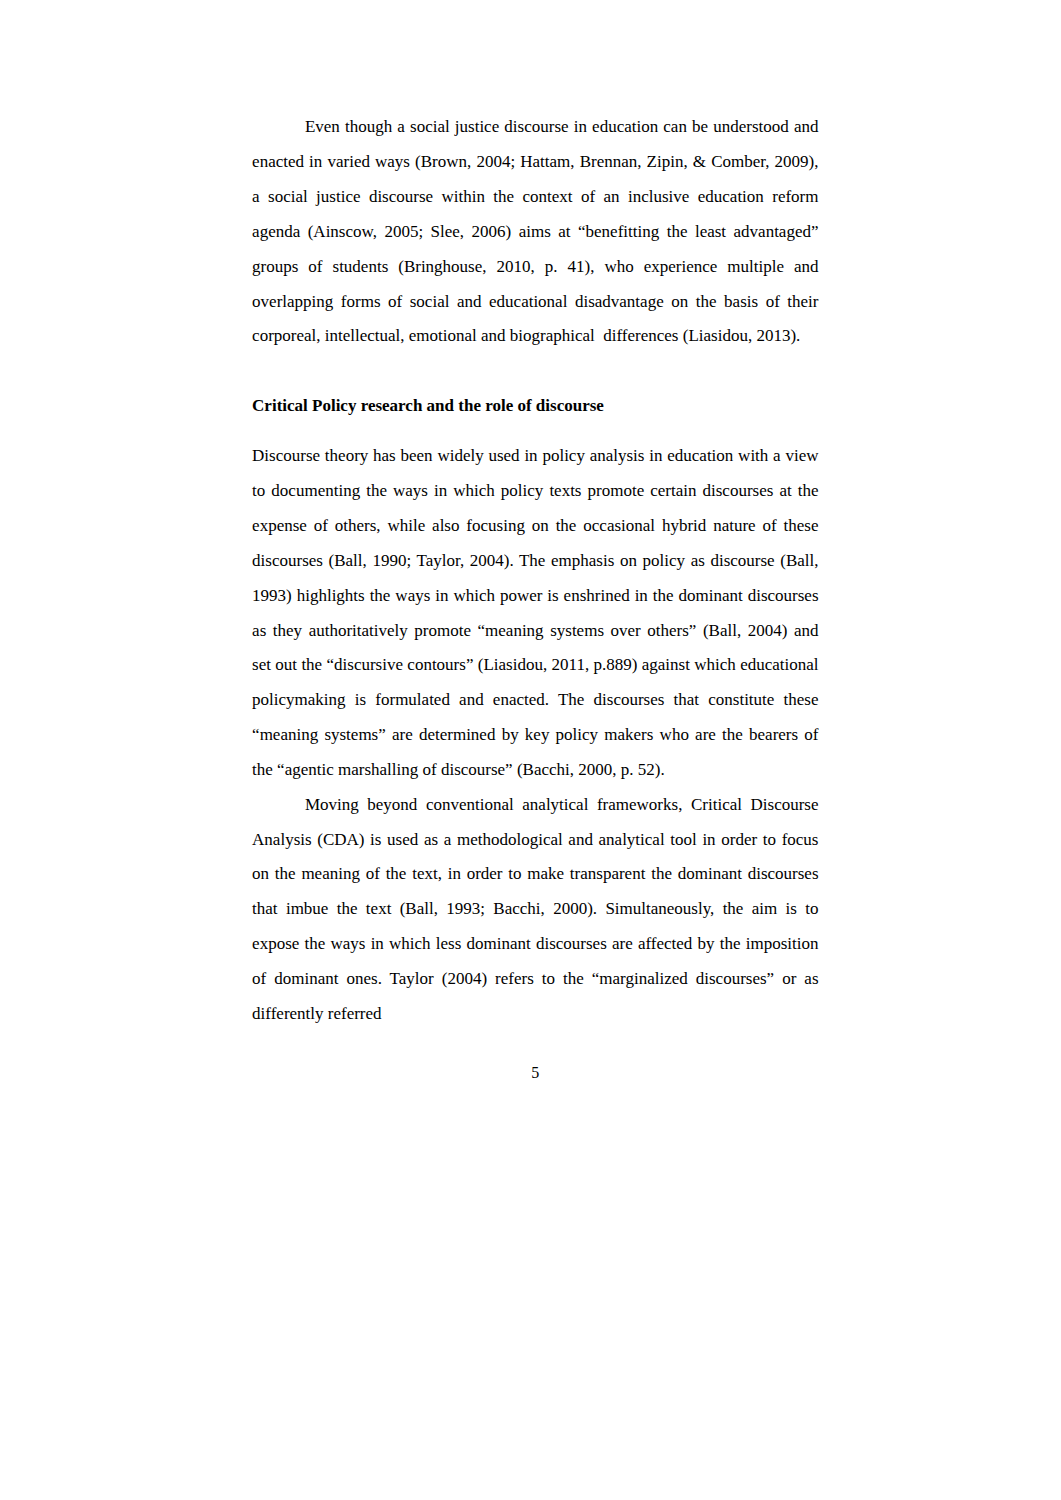Even though a social justice discourse in education can be understood and enacted in varied ways (Brown, 2004; Hattam, Brennan, Zipin, & Comber, 2009), a social justice discourse within the context of an inclusive education reform agenda (Ainscow, 2005; Slee, 2006) aims at “benefitting the least advantaged” groups of students (Bringhouse, 2010, p. 41), who experience multiple and overlapping forms of social and educational disadvantage on the basis of their corporeal, intellectual, emotional and biographical differences (Liasidou, 2013).
Critical Policy research and the role of discourse
Discourse theory has been widely used in policy analysis in education with a view to documenting the ways in which policy texts promote certain discourses at the expense of others, while also focusing on the occasional hybrid nature of these discourses (Ball, 1990; Taylor, 2004). The emphasis on policy as discourse (Ball, 1993) highlights the ways in which power is enshrined in the dominant discourses as they authoritatively promote “meaning systems over others” (Ball, 2004) and set out the “discursive contours” (Liasidou, 2011, p.889) against which educational policymaking is formulated and enacted. The discourses that constitute these “meaning systems” are determined by key policy makers who are the bearers of the “agentic marshalling of discourse” (Bacchi, 2000, p. 52).
Moving beyond conventional analytical frameworks, Critical Discourse Analysis (CDA) is used as a methodological and analytical tool in order to focus on the meaning of the text, in order to make transparent the dominant discourses that imbue the text (Ball, 1993; Bacchi, 2000). Simultaneously, the aim is to expose the ways in which less dominant discourses are affected by the imposition of dominant ones. Taylor (2004) refers to the “marginalized discourses” or as differently referred
5